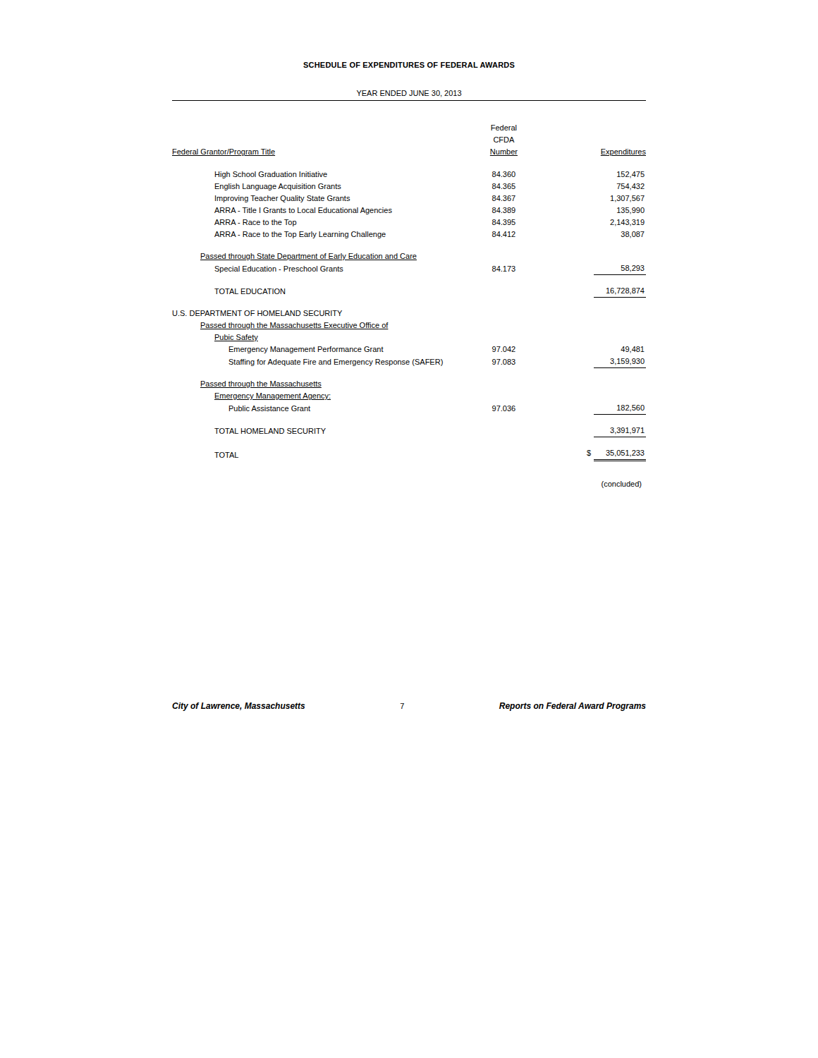SCHEDULE OF EXPENDITURES OF FEDERAL AWARDS
YEAR ENDED JUNE 30, 2013
| | Federal CFDA | |
| Federal Grantor/Program Title | Number | Expenditures |
| High School Graduation Initiative | 84.360 | 152,475 |
| English Language Acquisition Grants | 84.365 | 754,432 |
| Improving Teacher Quality State Grants | 84.367 | 1,307,567 |
| ARRA - Title I Grants to Local Educational Agencies | 84.389 | 135,990 |
| ARRA - Race to the Top | 84.395 | 2,143,319 |
| ARRA - Race to the Top Early Learning Challenge | 84.412 | 38,087 |
| Passed through State Department of Early Education and Care | | |
| Special Education - Preschool Grants | 84.173 | 58,293 |
| TOTAL EDUCATION | | 16,728,874 |
| U.S. DEPARTMENT OF HOMELAND SECURITY | | |
| Passed through the Massachusetts Executive Office of | | |
| Pubic Safety | | |
| Emergency Management Performance Grant | 97.042 | 49,481 |
| Staffing for Adequate Fire and Emergency Response (SAFER) | 97.083 | 3,159,930 |
| Passed through the Massachusetts | | |
| Emergency Management Agency: | | |
| Public Assistance Grant | 97.036 | 182,560 |
| TOTAL HOMELAND SECURITY | | 3,391,971 |
| TOTAL | | $ 35,051,233 |
(concluded)
City of Lawrence, Massachusetts
7
Reports on Federal Award Programs